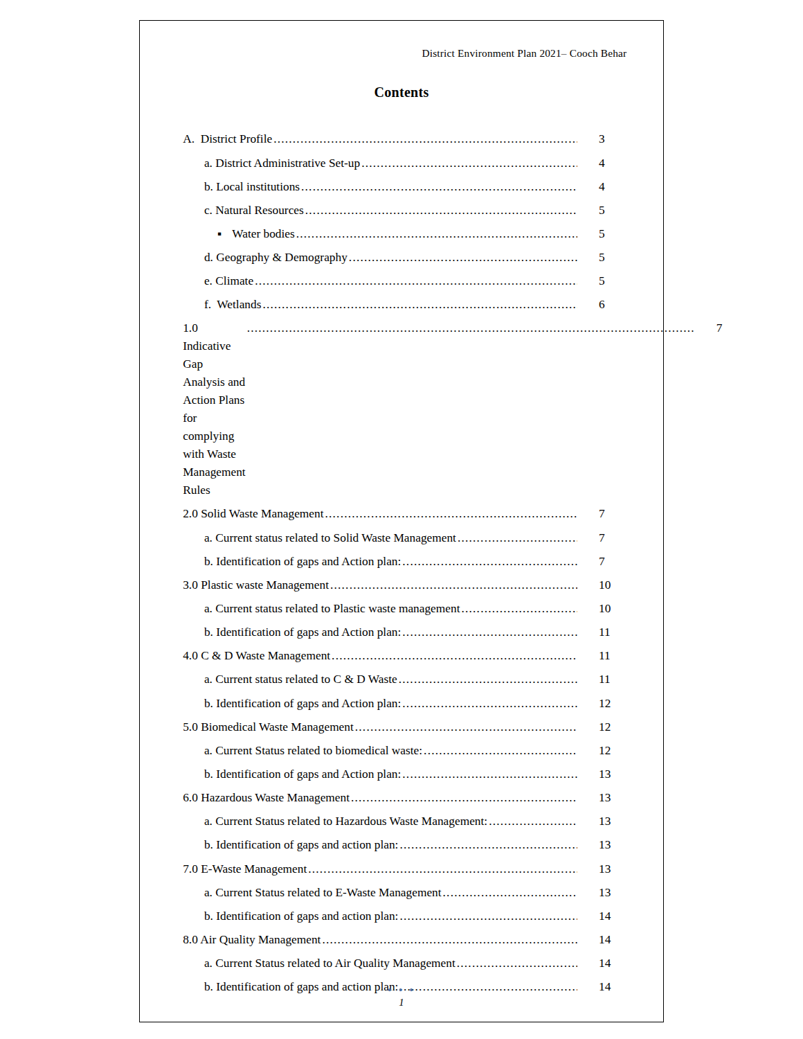District Environment Plan 2021– Cooch Behar
Contents
A. District Profile.................................................................................................. 3
a. District Administrative Set-up........................................................................ 4
b. Local institutions........................................................................................... 4
c. Natural Resources......................................................................................... 5
▪Water bodies................................................................................................. 5
d. Geography & Demography............................................................................ 5
e. Climate....................................................................................................... 5
f. Wetlands................................................................................................. 6
1.0 Indicative Gap Analysis and Action Plans for complying with Waste Management Rules ..................................................................................................................... 7
2.0 Solid Waste Management................................................................................... 7
a. Current status related to Solid Waste Management........................................ 7
b. Identification of gaps and Action plan:........................................................... 7
3.0 Plastic waste Management.................................................................................. 10
a. Current status related to Plastic waste management....................................... 10
b. Identification of gaps and Action plan:........................................................... 11
4.0 C & D Waste Management.................................................................................. 11
a. Current status related to C & D Waste........................................................... 11
b. Identification of gaps and Action plan:........................................................... 12
5.0 Biomedical Waste Management........................................................................... 12
a. Current Status related to biomedical waste:.................................................. 12
b. Identification of gaps and Action plan:........................................................... 13
6.0 Hazardous Waste Management........................................................................... 13
a. Current Status related to Hazardous Waste Management:.............................. 13
b. Identification of gaps and action plan:........................................................... 13
7.0 E-Waste Management...................................................................................... 13
a. Current Status related to E-Waste Management........................................... 13
b. Identification of gaps and action plan:........................................................... 14
8.0 Air Quality Management................................................................................... 14
a. Current Status related to Air Quality Management........................................ 14
b. Identification of gaps and action plan:........................................................... 14
• • •
1